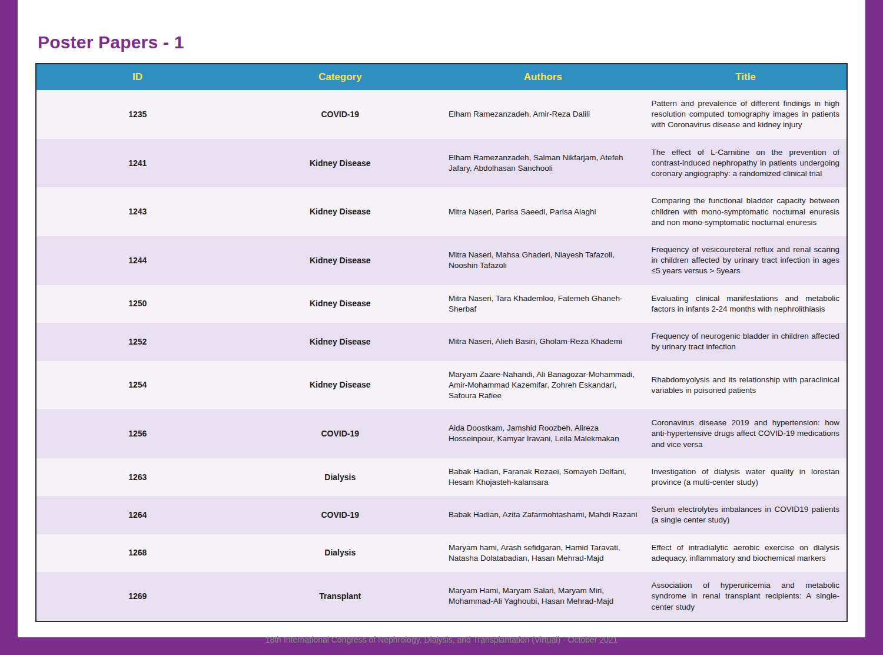Poster Papers - 1
| ID | Category | Authors | Title |
| --- | --- | --- | --- |
| 1235 | COVID-19 | Elham Ramezanzadeh, Amir-Reza Dalili | Pattern and prevalence of different findings in high resolution computed tomography images in patients with Coronavirus disease and kidney injury |
| 1241 | Kidney Disease | Elham Ramezanzadeh, Salman Nikfarjam, Atefeh Jafary, Abdolhasan Sanchooli | The effect of L-Carnitine on the prevention of contrast-induced nephropathy in patients undergoing coronary angiography: a randomized clinical trial |
| 1243 | Kidney Disease | Mitra Naseri, Parisa Saeedi, Parisa Alaghi | Comparing the functional bladder capacity between children with mono-symptomatic nocturnal enuresis and non mono-symptomatic nocturnal enuresis |
| 1244 | Kidney Disease | Mitra Naseri, Mahsa Ghaderi, Niayesh Tafazoli, Nooshin Tafazoli | Frequency of vesicoureteral reflux and renal scaring in children affected by urinary tract infection in ages ≤5 years versus > 5years |
| 1250 | Kidney Disease | Mitra Naseri, Tara Khademloo, Fatemeh Ghaneh-Sherbaf | Evaluating clinical manifestations and metabolic factors in infants 2-24 months with nephrolithiasis |
| 1252 | Kidney Disease | Mitra Naseri, Alieh Basiri, Gholam-Reza Khademi | Frequency of neurogenic bladder in children affected by urinary tract infection |
| 1254 | Kidney Disease | Maryam Zaare-Nahandi, Ali Banagozar-Mohammadi, Amir-Mohammad Kazemifar, Zohreh Eskandari, Safoura Rafiee | Rhabdomyolysis and its relationship with paraclinical variables in poisoned patients |
| 1256 | COVID-19 | Aida Doostkam, Jamshid Roozbeh, Alireza Hosseinpour, Kamyar Iravani, Leila Malekmakan | Coronavirus disease 2019 and hypertension: how anti-hypertensive drugs affect COVID-19 medications and vice versa |
| 1263 | Dialysis | Babak Hadian, Faranak Rezaei, Somayeh Delfani, Hesam Khojasteh-kalansara | Investigation of dialysis water quality in lorestan province (a multi-center study) |
| 1264 | COVID-19 | Babak Hadian, Azita Zafarmohtashami, Mahdi Razani | Serum electrolytes imbalances in COVID19 patients (a single center study) |
| 1268 | Dialysis | Maryam hami, Arash sefidgaran, Hamid Taravati, Natasha Dolatabadian, Hasan Mehrad-Majd | Effect of intradialytic aerobic exercise on dialysis adequacy, inflammatory and biochemical markers |
| 1269 | Transplant | Maryam Hami, Maryam Salari, Maryam Miri, Mohammad-Ali Yaghoubi, Hasan Mehrad-Majd | Association of hyperuricemia and metabolic syndrome in renal transplant recipients: A single-center study |
18th International Congress of Nephrology, Dialysis, and Transplantation (Virtual) - October 2021